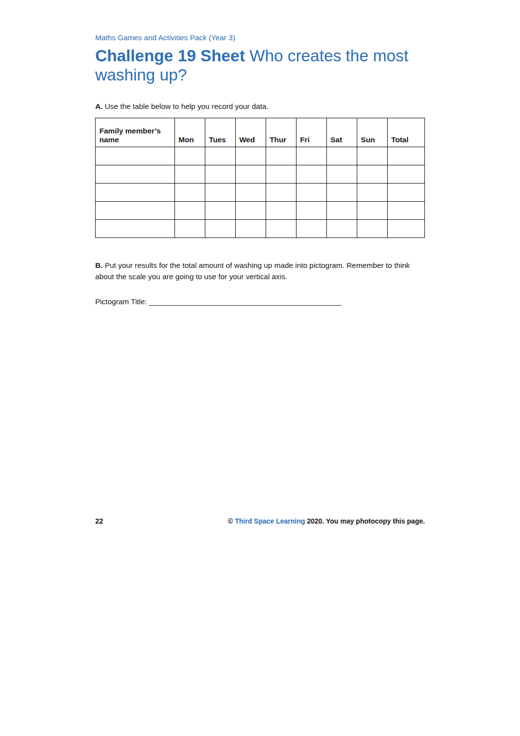Maths Games and Activities Pack (Year 3)
Challenge 19 Sheet Who creates the most washing up?
A. Use the table below to help you record your data.
| Family member’s name | Mon | Tues | Wed | Thur | Fri | Sat | Sun | Total |
| --- | --- | --- | --- | --- | --- | --- | --- | --- |
B. Put your results for the total amount of washing up made into pictogram. Remember to think about the scale you are going to use for your vertical axis.
Pictogram Title: ______________________________________________
22 © Third Space Learning 2020. You may photocopy this page.